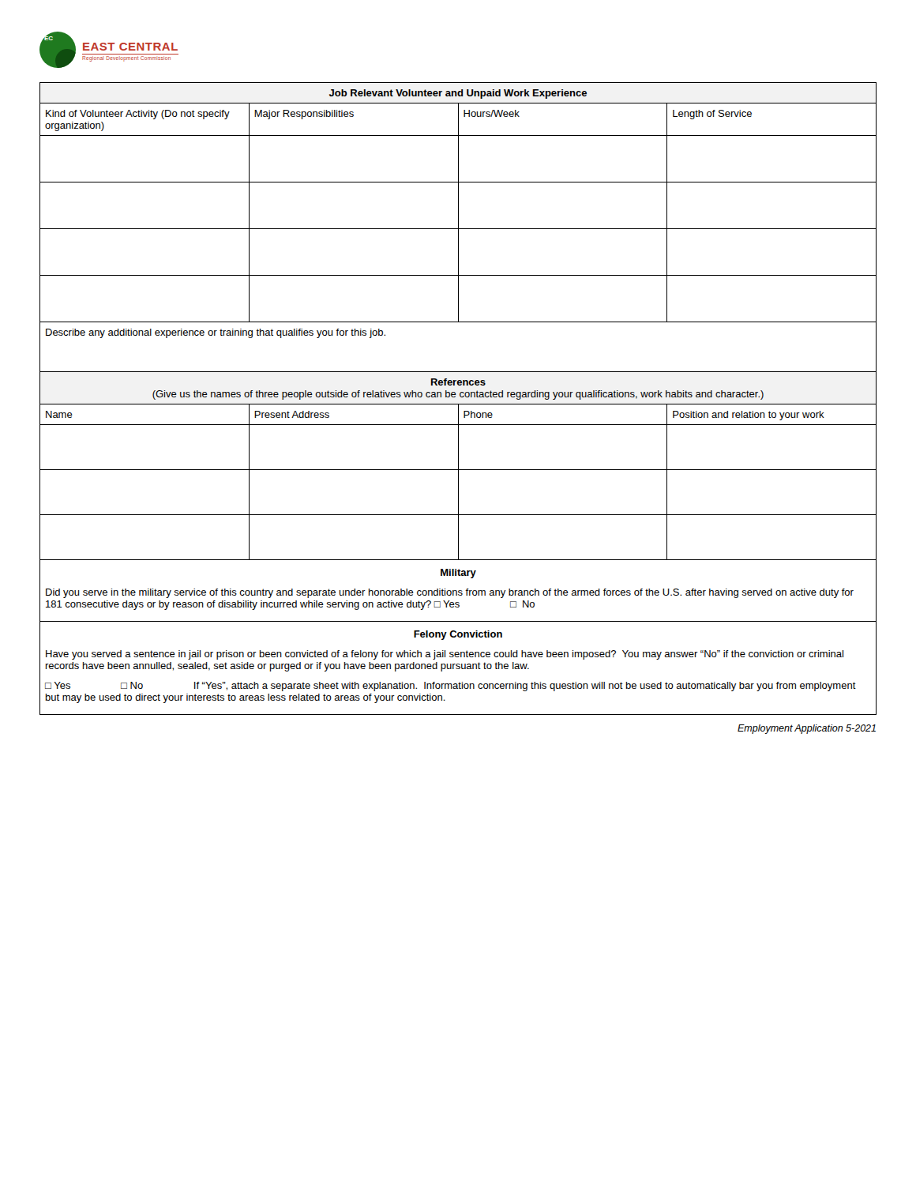EAST CENTRAL Regional Development Commission
| Job Relevant Volunteer and Unpaid Work Experience |
| Kind of Volunteer Activity (Do not specify organization) | Major Responsibilities | Hours/Week | Length of Service |
| Describe any additional experience or training that qualifies you for this job. |
| References (Give us the names of three people outside of relatives who can be contacted regarding your qualifications, work habits and character.) |
| Name | Present Address | Phone | Position and relation to your work |
Military
Did you serve in the military service of this country and separate under honorable conditions from any branch of the armed forces of the U.S. after having served on active duty for 181 consecutive days or by reason of disability incurred while serving on active duty? □ Yes □ No
Felony Conviction
Have you served a sentence in jail or prison or been convicted of a felony for which a jail sentence could have been imposed? You may answer “No” if the conviction or criminal records have been annulled, sealed, set aside or purged or if you have been pardoned pursuant to the law.
□ Yes □ No If “Yes”, attach a separate sheet with explanation. Information concerning this question will not be used to automatically bar you from employment but may be used to direct your interests to areas less related to areas of your conviction.
Employment Application 5-2021